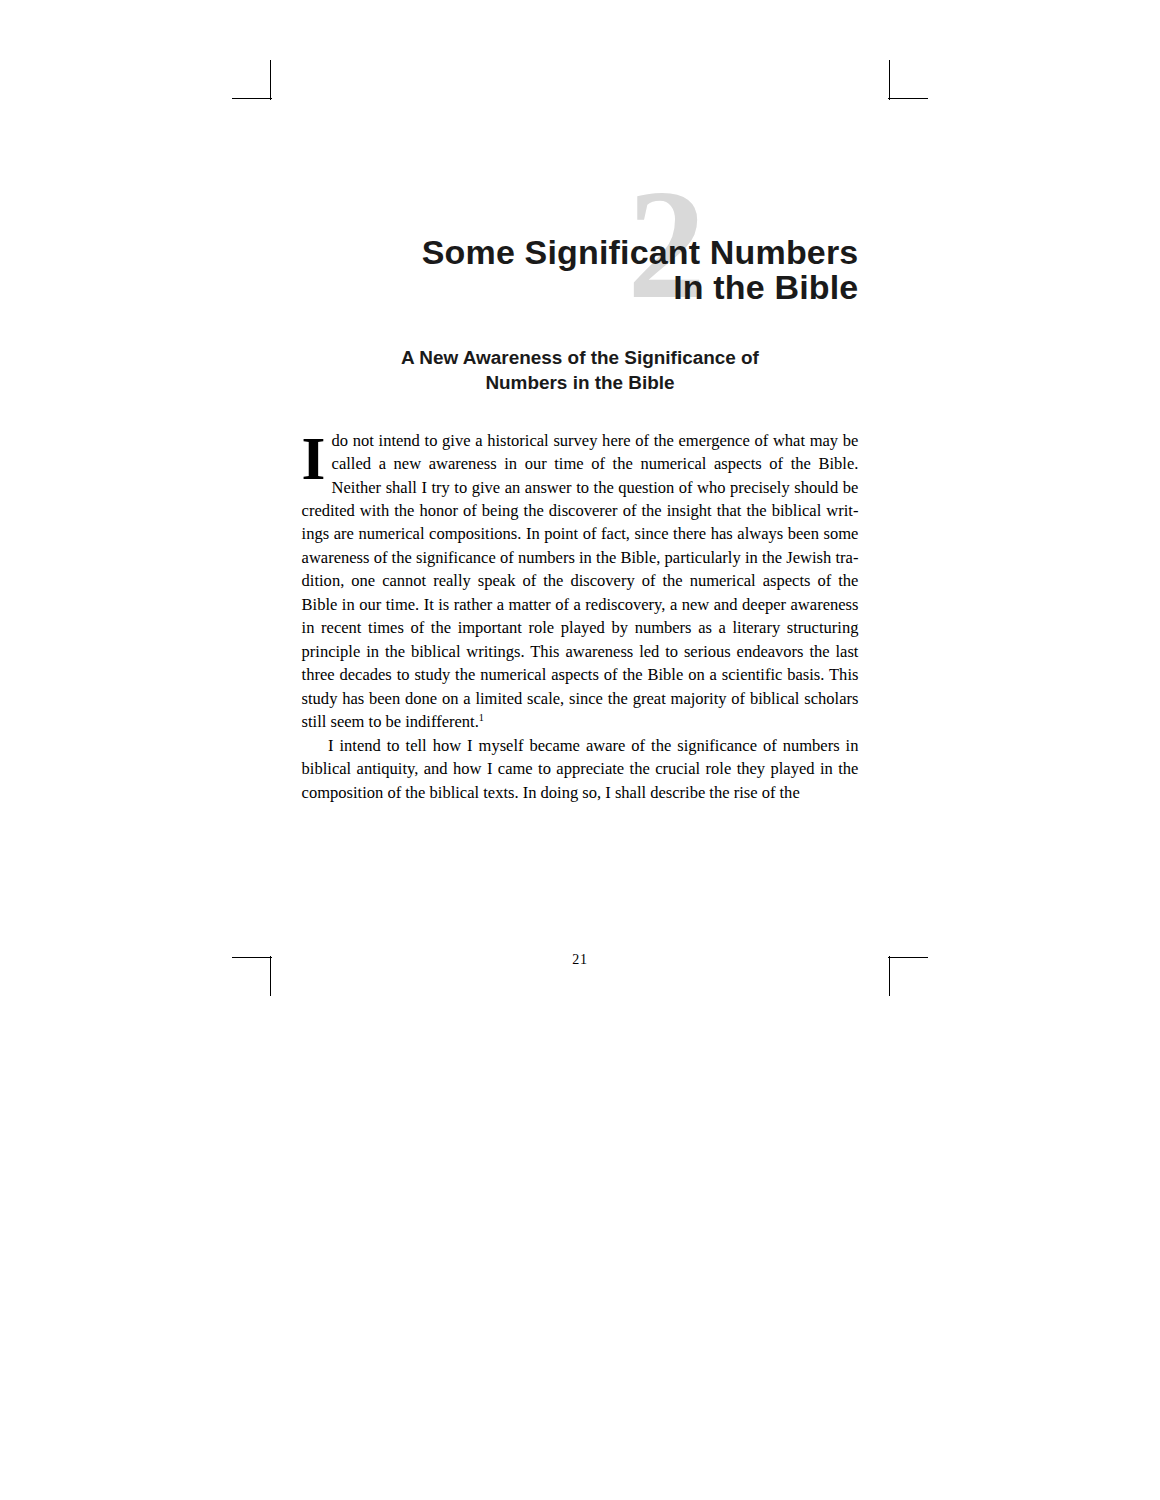2
Some Significant NumbersIn the Bible
A New Awareness of the Significance of
Numbers in the Bible
I do not intend to give a historical survey here of the emergence of what may be called a new awareness in our time of the numerical aspects of the Bible. Neither shall I try to give an answer to the question of who precisely should be credited with the honor of being the discoverer of the insight that the biblical writings are numerical compositions. In point of fact, since there has always been some awareness of the significance of numbers in the Bible, particularly in the Jewish tradition, one cannot really speak of the discovery of the numerical aspects of the Bible in our time. It is rather a matter of a rediscovery, a new and deeper awareness in recent times of the important role played by numbers as a literary structuring principle in the biblical writings. This awareness led to serious endeavors the last three decades to study the numerical aspects of the Bible on a scientific basis. This study has been done on a limited scale, since the great majority of biblical scholars still seem to be indifferent.1
I intend to tell how I myself became aware of the significance of numbers in biblical antiquity, and how I came to appreciate the crucial role they played in the composition of the biblical texts. In doing so, I shall describe the rise of the
21